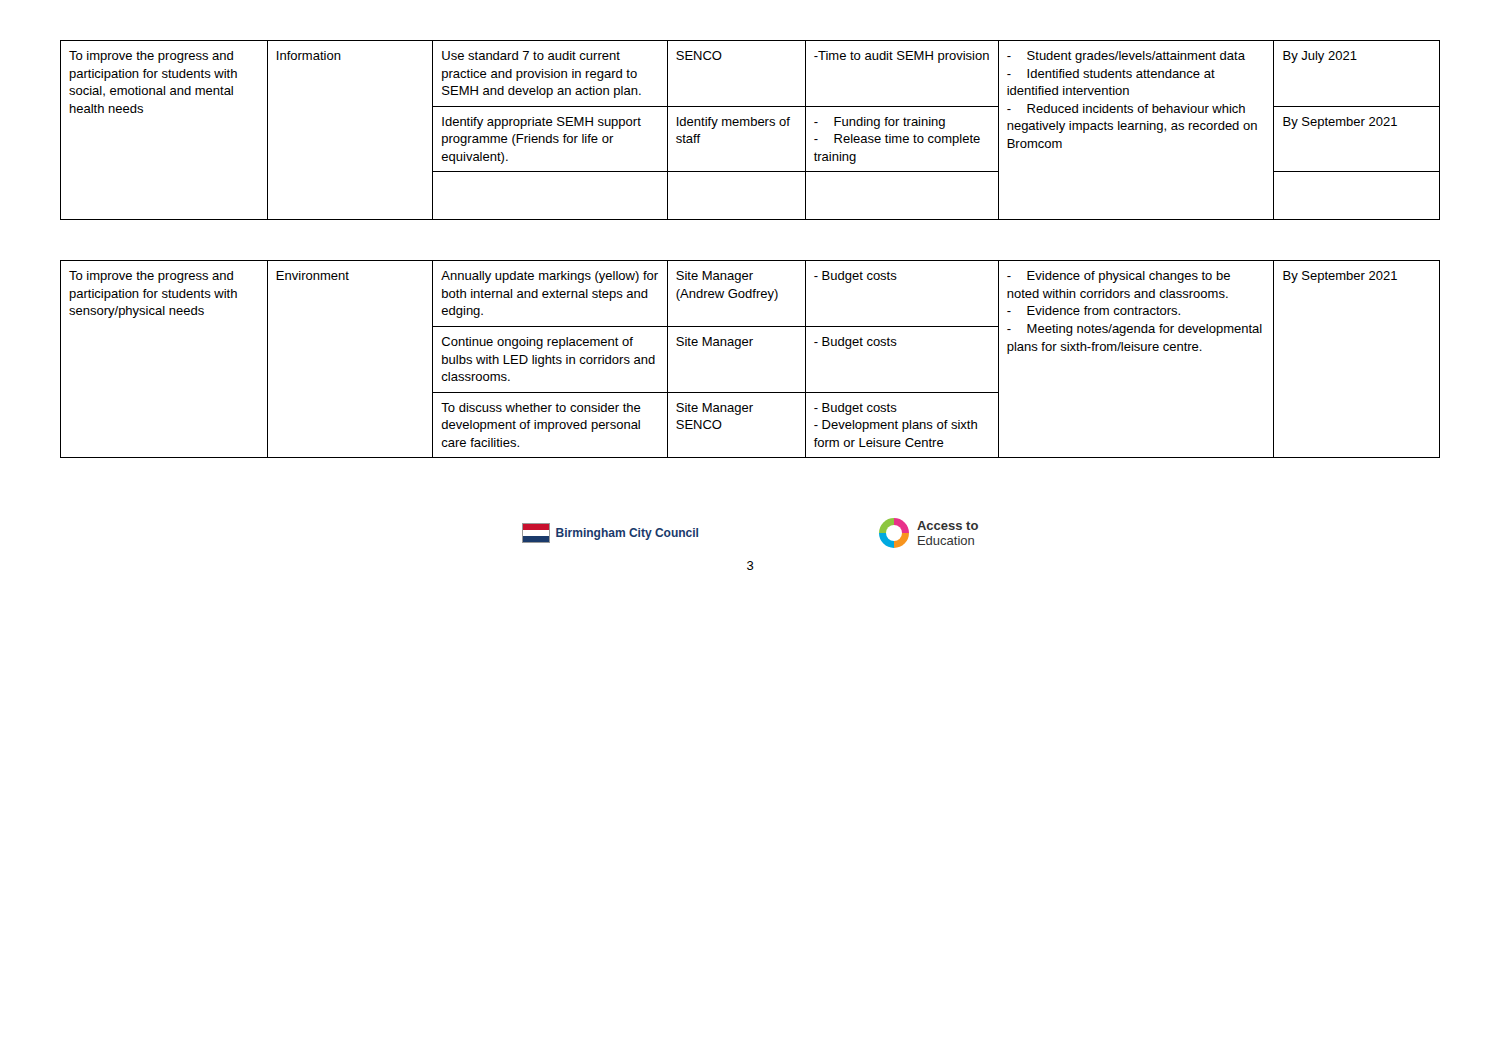| To improve the progress and participation for students with social, emotional and mental health needs | Information | Use standard 7 to audit current practice and provision in regard to SEMH and develop an action plan. | SENCO | -Time to audit SEMH provision | - Student grades/levels/attainment data - Identified students attendance at identified intervention - Reduced incidents of behaviour which negatively impacts learning, as recorded on Bromcom | By July 2021 |
| Identify appropriate SEMH support programme (Friends for life or equivalent). | Identify members of staff | - Funding for training - Release time to complete training | By September 2021 |
| To improve the progress and participation for students with sensory/physical needs | Environment | Annually update markings (yellow) for both internal and external steps and edging. | Site Manager (Andrew Godfrey) | - Budget costs | - Evidence of physical changes to be noted within corridors and classrooms. - Evidence from contractors. - Meeting notes/agenda for developmental plans for sixth-from/leisure centre. | By September 2021 |
| Continue ongoing replacement of bulbs with LED lights in corridors and classrooms. | Site Manager | - Budget costs |
| To discuss whether to consider the development of improved personal care facilities. | Site Manager SENCO | - Budget costs - Development plans of sixth form or Leisure Centre |
Birmingham City Council
Access to Education
3